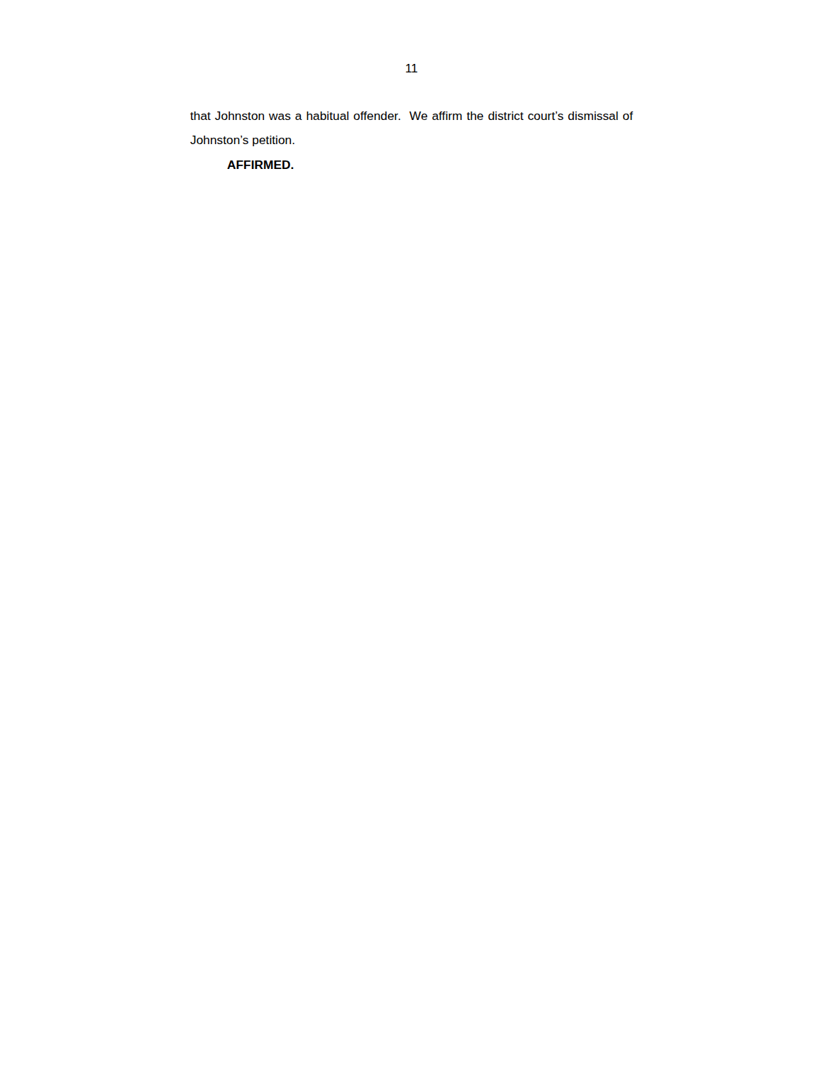11
that Johnston was a habitual offender. We affirm the district court’s dismissal of Johnston’s petition.
AFFIRMED.